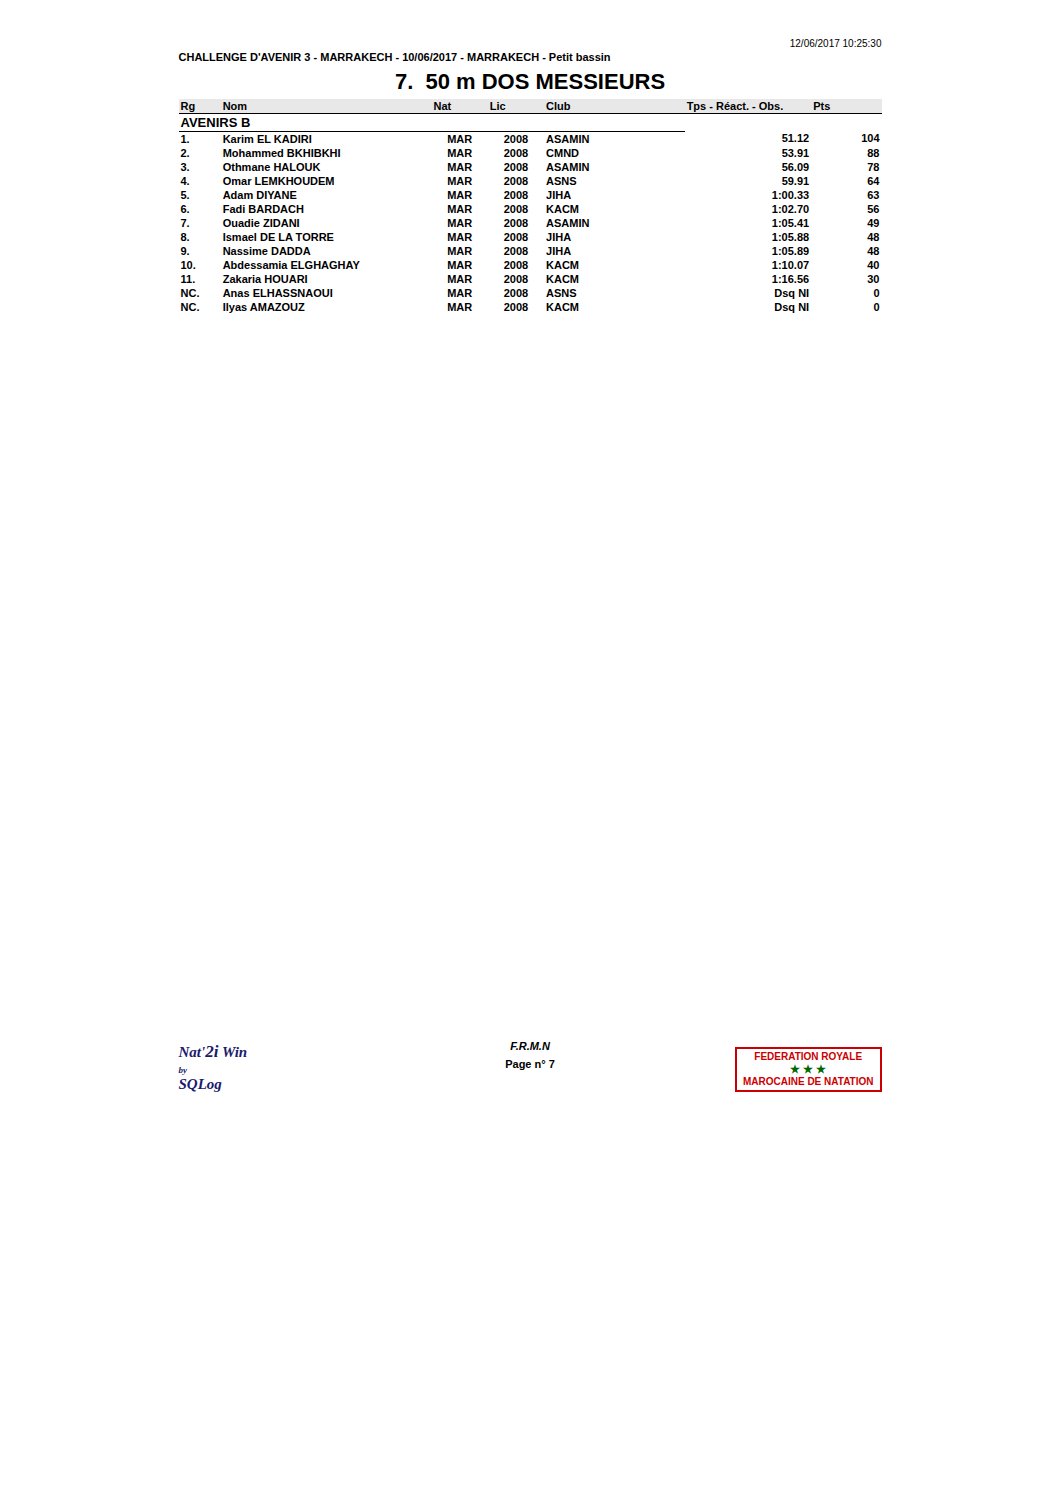12/06/2017 10:25:30
CHALLENGE D'AVENIR 3 - MARRAKECH - 10/06/2017 - MARRAKECH - Petit bassin
7. 50 m DOS MESSIEURS
| Rg | Nom | Nat | Lic | Club | Tps - Réact. - Obs. | Pts |
| --- | --- | --- | --- | --- | --- | --- |
| AVENIRS B | | |
| 1. | Karim EL KADIRI | MAR | 2008 | ASAMIN | 51.12 | 104 |
| 2. | Mohammed BKHIBKHI | MAR | 2008 | CMND | 53.91 | 88 |
| 3. | Othmane HALOUK | MAR | 2008 | ASAMIN | 56.09 | 78 |
| 4. | Omar LEMKHOUDEM | MAR | 2008 | ASNS | 59.91 | 64 |
| 5. | Adam DIYANE | MAR | 2008 | JIHA | 1:00.33 | 63 |
| 6. | Fadi BARDACH | MAR | 2008 | KACM | 1:02.70 | 56 |
| 7. | Ouadie ZIDANI | MAR | 2008 | ASAMIN | 1:05.41 | 49 |
| 8. | Ismael DE LA TORRE | MAR | 2008 | JIHA | 1:05.88 | 48 |
| 9. | Nassime DADDA | MAR | 2008 | JIHA | 1:05.89 | 48 |
| 10. | Abdessamia ELGHAGHAY | MAR | 2008 | KACM | 1:10.07 | 40 |
| 11. | Zakaria HOUARI | MAR | 2008 | KACM | 1:16.56 | 30 |
| NC. | Anas ELHASSNAOUI | MAR | 2008 | ASNS | Dsq NI | 0 |
| NC. | Ilyas AMAZOUZ | MAR | 2008 | KACM | Dsq NI | 0 |
Nat'2i Win
by
SQLog
F.R.M.N
Page n° 7
FEDERATION ROYALE
★ ★ ★
MAROCAINE DE NATATION